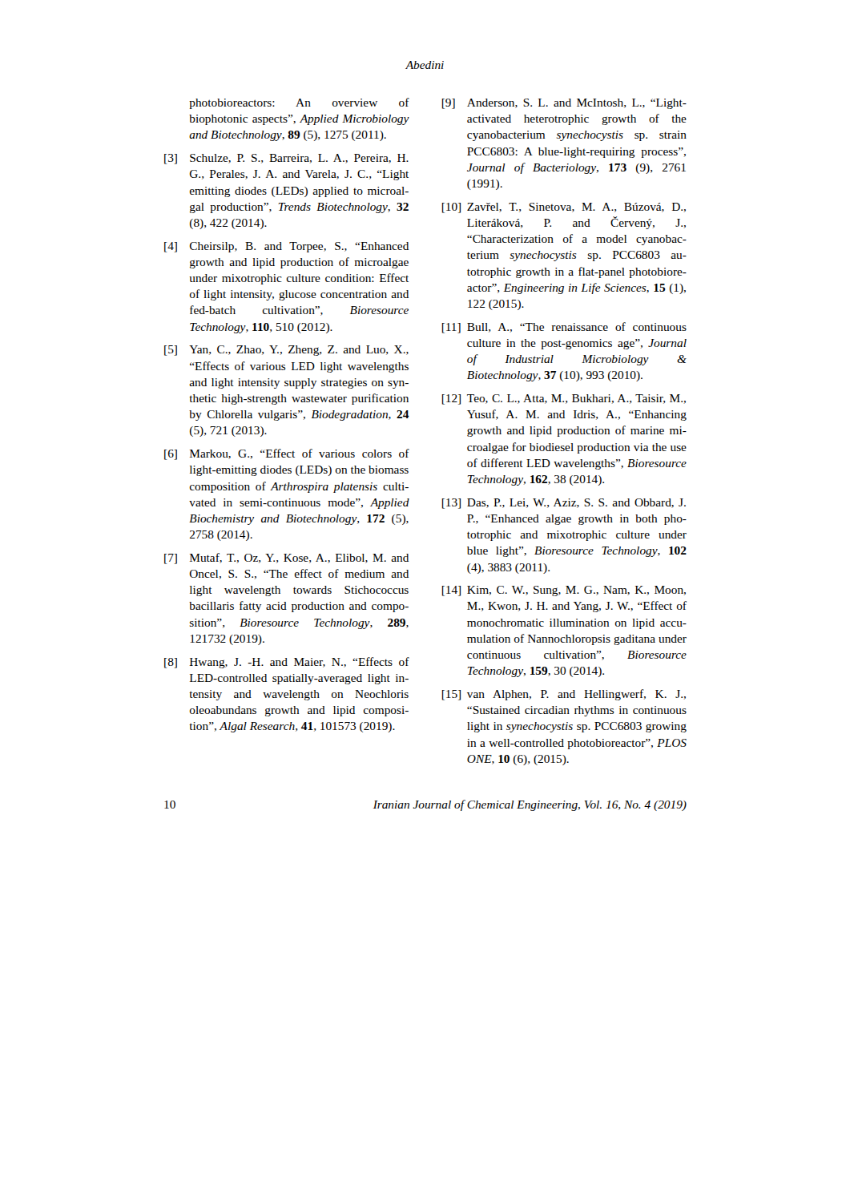Abedini
photobioreactors: An overview of biophotonic aspects”, Applied Microbiology and Biotechnology, 89 (5), 1275 (2011).
[3] Schulze, P. S., Barreira, L. A., Pereira, H. G., Perales, J. A. and Varela, J. C., “Light emitting diodes (LEDs) applied to microalgal production”, Trends Biotechnology, 32 (8), 422 (2014).
[4] Cheirsilp, B. and Torpee, S., “Enhanced growth and lipid production of microalgae under mixotrophic culture condition: Effect of light intensity, glucose concentration and fed-batch cultivation”, Bioresource Technology, 110, 510 (2012).
[5] Yan, C., Zhao, Y., Zheng, Z. and Luo, X., “Effects of various LED light wavelengths and light intensity supply strategies on synthetic high-strength wastewater purification by Chlorella vulgaris”, Biodegradation, 24 (5), 721 (2013).
[6] Markou, G., “Effect of various colors of light-emitting diodes (LEDs) on the biomass composition of Arthrospira platensis cultivated in semi-continuous mode”, Applied Biochemistry and Biotechnology, 172 (5), 2758 (2014).
[7] Mutaf, T., Oz, Y., Kose, A., Elibol, M. and Oncel, S. S., “The effect of medium and light wavelength towards Stichococcus bacillaris fatty acid production and composition”, Bioresource Technology, 289, 121732 (2019).
[8] Hwang, J. -H. and Maier, N., “Effects of LED-controlled spatially-averaged light intensity and wavelength on Neochloris oleoabundans growth and lipid composition”, Algal Research, 41, 101573 (2019).
[9] Anderson, S. L. and McIntosh, L., “Light-activated heterotrophic growth of the cyanobacterium synechocystis sp. strain PCC6803: A blue-light-requiring process”, Journal of Bacteriology, 173 (9), 2761 (1991).
[10] Zavřel, T., Sinetova, M. A., Búzová, D., Literáková, P. and Červený, J., “Characterization of a model cyanobacterium synechocystis sp. PCC6803 autotrophic growth in a flat-panel photobioreactor”, Engineering in Life Sciences, 15 (1), 122 (2015).
[11] Bull, A., “The renaissance of continuous culture in the post-genomics age”, Journal of Industrial Microbiology & Biotechnology, 37 (10), 993 (2010).
[12] Teo, C. L., Atta, M., Bukhari, A., Taisir, M., Yusuf, A. M. and Idris, A., “Enhancing growth and lipid production of marine microalgae for biodiesel production via the use of different LED wavelengths”, Bioresource Technology, 162, 38 (2014).
[13] Das, P., Lei, W., Aziz, S. S. and Obbard, J. P., “Enhanced algae growth in both phototrophic and mixotrophic culture under blue light”, Bioresource Technology, 102 (4), 3883 (2011).
[14] Kim, C. W., Sung, M. G., Nam, K., Moon, M., Kwon, J. H. and Yang, J. W., “Effect of monochromatic illumination on lipid accumulation of Nannochloropsis gaditana under continuous cultivation”, Bioresource Technology, 159, 30 (2014).
[15] van Alphen, P. and Hellingwerf, K. J., “Sustained circadian rhythms in continuous light in synechocystis sp. PCC6803 growing in a well-controlled photobioreactor”, PLOS ONE, 10 (6), (2015).
10
Iranian Journal of Chemical Engineering, Vol. 16, No. 4 (2019)